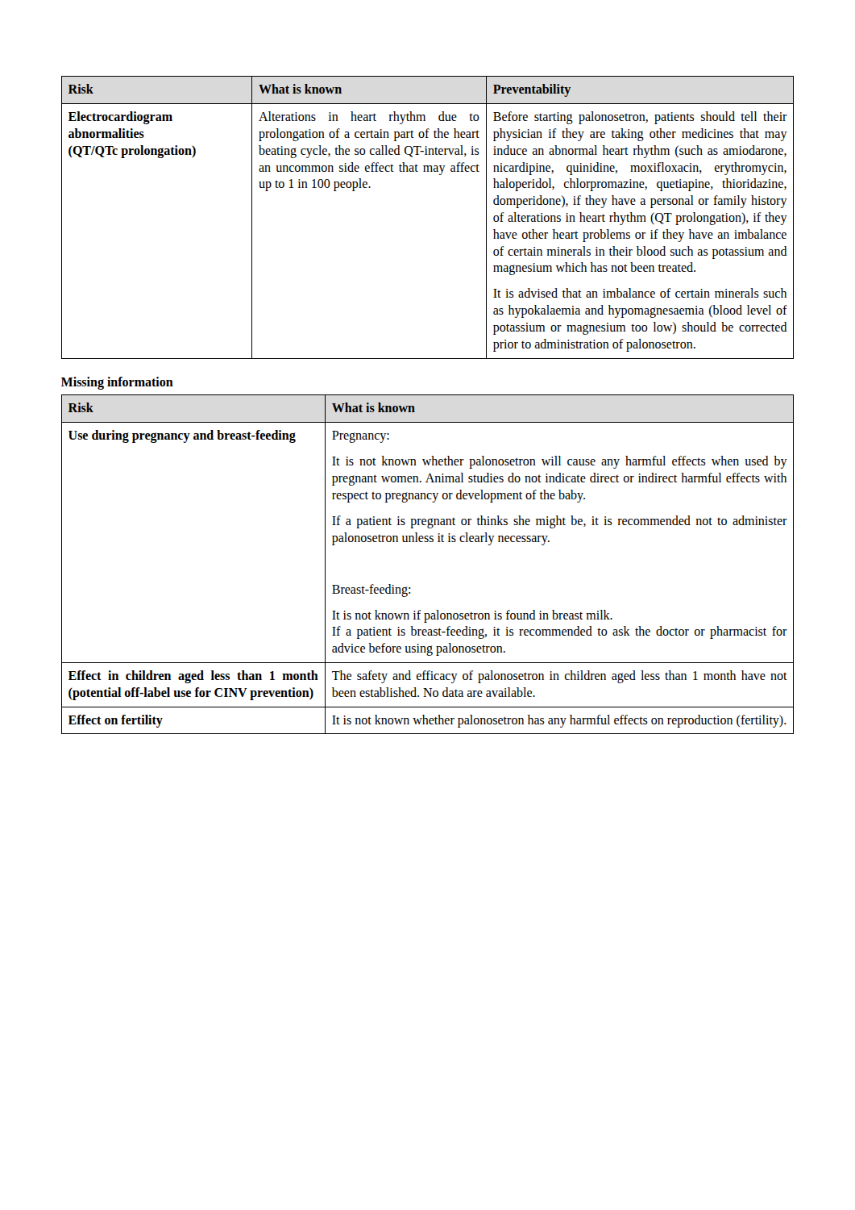| Risk | What is known | Preventability |
| --- | --- | --- |
| Electrocardiogram abnormalities (QT/QTc prolongation) | Alterations in heart rhythm due to prolongation of a certain part of the heart beating cycle, the so called QT-interval, is an uncommon side effect that may affect up to 1 in 100 people. | Before starting palonosetron, patients should tell their physician if they are taking other medicines that may induce an abnormal heart rhythm (such as amiodarone, nicardipine, quinidine, moxifloxacin, erythromycin, haloperidol, chlorpromazine, quetiapine, thioridazine, domperidone), if they have a personal or family history of alterations in heart rhythm (QT prolongation), if they have other heart problems or if they have an imbalance of certain minerals in their blood such as potassium and magnesium which has not been treated. It is advised that an imbalance of certain minerals such as hypokalaemia and hypomagnesaemia (blood level of potassium or magnesium too low) should be corrected prior to administration of palonosetron. |
Missing information
| Risk | What is known |
| --- | --- |
| Use during pregnancy and breast-feeding | Pregnancy: It is not known whether palonosetron will cause any harmful effects when used by pregnant women. Animal studies do not indicate direct or indirect harmful effects with respect to pregnancy or development of the baby. If a patient is pregnant or thinks she might be, it is recommended not to administer palonosetron unless it is clearly necessary. Breast-feeding: It is not known if palonosetron is found in breast milk. If a patient is breast-feeding, it is recommended to ask the doctor or pharmacist for advice before using palonosetron. |
| Effect in children aged less than 1 month (potential off-label use for CINV prevention) | The safety and efficacy of palonosetron in children aged less than 1 month have not been established. No data are available. |
| Effect on fertility | It is not known whether palonosetron has any harmful effects on reproduction (fertility). |